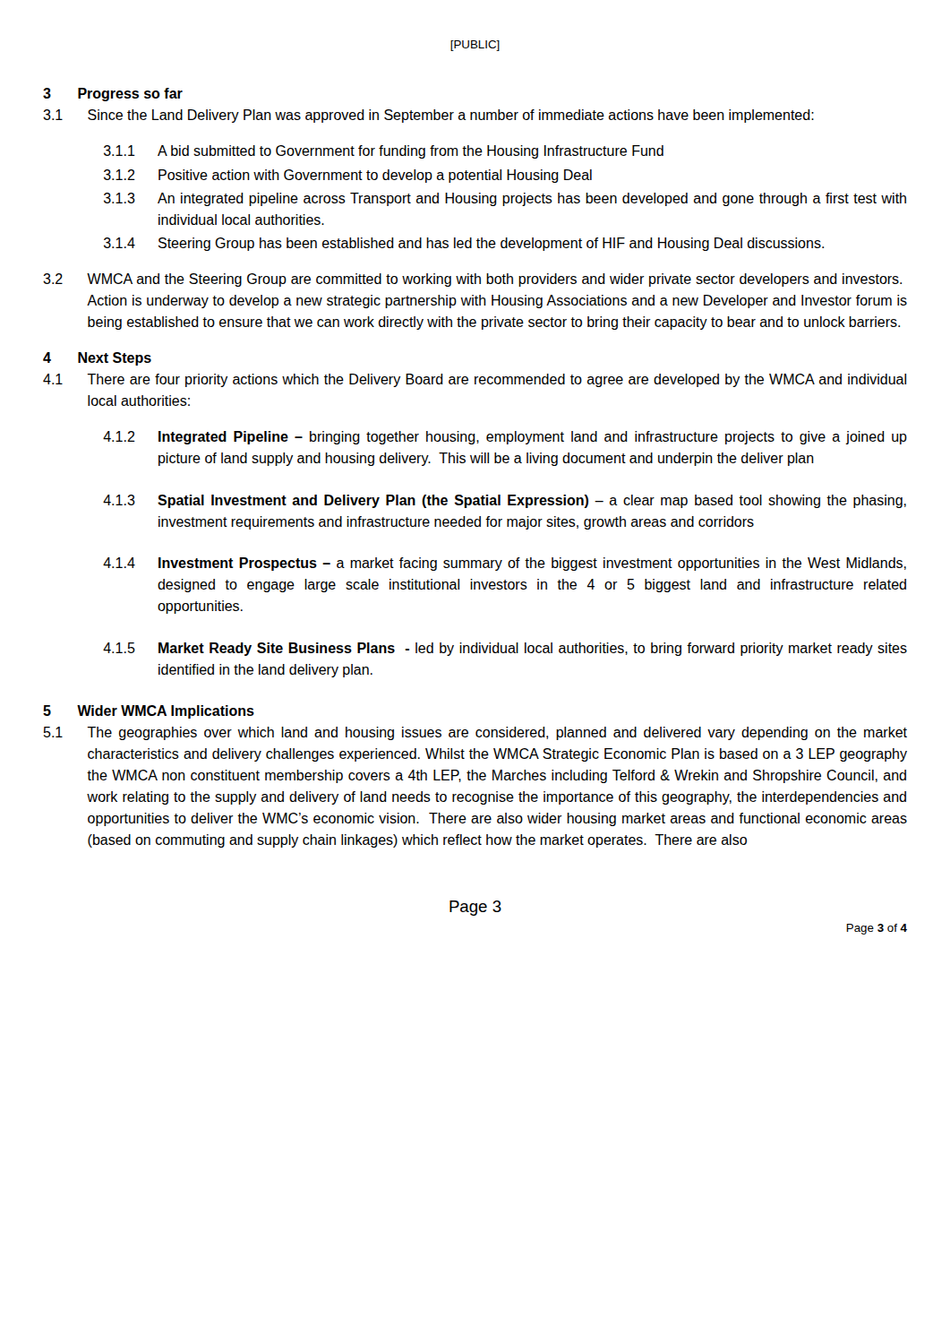[PUBLIC]
3
Progress so far
3.1 Since the Land Delivery Plan was approved in September a number of immediate actions have been implemented:
3.1.1 A bid submitted to Government for funding from the Housing Infrastructure Fund
3.1.2 Positive action with Government to develop a potential Housing Deal
3.1.3 An integrated pipeline across Transport and Housing projects has been developed and gone through a first test with individual local authorities.
3.1.4 Steering Group has been established and has led the development of HIF and Housing Deal discussions.
3.2 WMCA and the Steering Group are committed to working with both providers and wider private sector developers and investors. Action is underway to develop a new strategic partnership with Housing Associations and a new Developer and Investor forum is being established to ensure that we can work directly with the private sector to bring their capacity to bear and to unlock barriers.
4
Next Steps
4.1 There are four priority actions which the Delivery Board are recommended to agree are developed by the WMCA and individual local authorities:
4.1.2 Integrated Pipeline – bringing together housing, employment land and infrastructure projects to give a joined up picture of land supply and housing delivery. This will be a living document and underpin the deliver plan
4.1.3 Spatial Investment and Delivery Plan (the Spatial Expression) – a clear map based tool showing the phasing, investment requirements and infrastructure needed for major sites, growth areas and corridors
4.1.4 Investment Prospectus – a market facing summary of the biggest investment opportunities in the West Midlands, designed to engage large scale institutional investors in the 4 or 5 biggest land and infrastructure related opportunities.
4.1.5 Market Ready Site Business Plans - led by individual local authorities, to bring forward priority market ready sites identified in the land delivery plan.
5
Wider WMCA Implications
5.1 The geographies over which land and housing issues are considered, planned and delivered vary depending on the market characteristics and delivery challenges experienced. Whilst the WMCA Strategic Economic Plan is based on a 3 LEP geography the WMCA non constituent membership covers a 4th LEP, the Marches including Telford & Wrekin and Shropshire Council, and work relating to the supply and delivery of land needs to recognise the importance of this geography, the interdependencies and opportunities to deliver the WMC’s economic vision. There are also wider housing market areas and functional economic areas (based on commuting and supply chain linkages) which reflect how the market operates. There are also
Page 3
Page 3 of 4